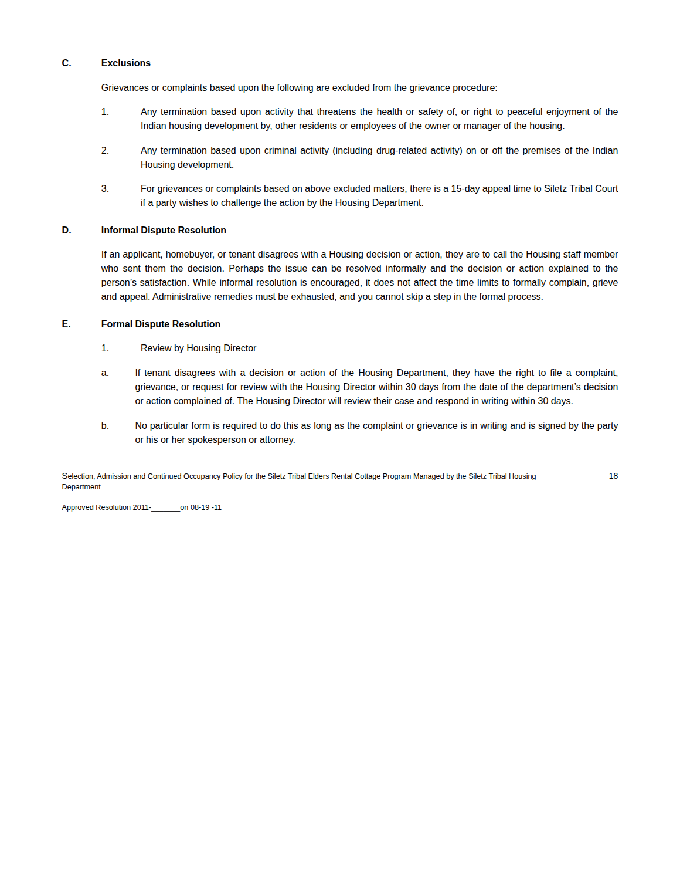C. Exclusions
Grievances or complaints based upon the following are excluded from the grievance procedure:
1. Any termination based upon activity that threatens the health or safety of, or right to peaceful enjoyment of the Indian housing development by, other residents or employees of the owner or manager of the housing.
2. Any termination based upon criminal activity (including drug-related activity) on or off the premises of the Indian Housing development.
3. For grievances or complaints based on above excluded matters, there is a 15-day appeal time to Siletz Tribal Court if a party wishes to challenge the action by the Housing Department.
D. Informal Dispute Resolution
If an applicant, homebuyer, or tenant disagrees with a Housing decision or action, they are to call the Housing staff member who sent them the decision. Perhaps the issue can be resolved informally and the decision or action explained to the person’s satisfaction. While informal resolution is encouraged, it does not affect the time limits to formally complain, grieve and appeal. Administrative remedies must be exhausted, and you cannot skip a step in the formal process.
E. Formal Dispute Resolution
1. Review by Housing Director
a. If tenant disagrees with a decision or action of the Housing Department, they have the right to file a complaint, grievance, or request for review with the Housing Director within 30 days from the date of the department’s decision or action complained of. The Housing Director will review their case and respond in writing within 30 days.
b. No particular form is required to do this as long as the complaint or grievance is in writing and is signed by the party or his or her spokesperson or attorney.
Selection, Admission and Continued Occupancy Policy for the Siletz Tribal Elders Rental Cottage Program Managed by the Siletz Tribal Housing Department
18
Approved Resolution 2011-_______on 08-19 -11